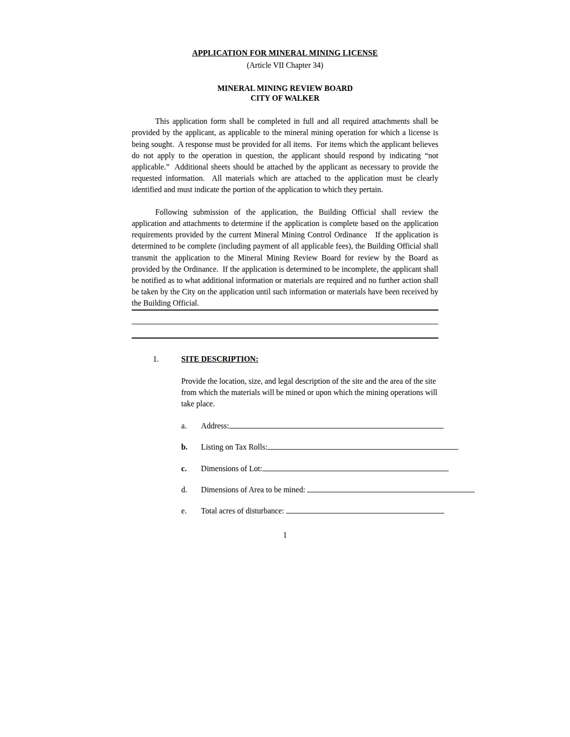APPLICATION FOR MINERAL MINING LICENSE
(Article VII Chapter 34)
MINERAL MINING REVIEW BOARD
CITY OF WALKER
This application form shall be completed in full and all required attachments shall be provided by the applicant, as applicable to the mineral mining operation for which a license is being sought. A response must be provided for all items. For items which the applicant believes do not apply to the operation in question, the applicant should respond by indicating “not applicable.” Additional sheets should be attached by the applicant as necessary to provide the requested information. All materials which are attached to the application must be clearly identified and must indicate the portion of the application to which they pertain.
Following submission of the application, the Building Official shall review the application and attachments to determine if the application is complete based on the application requirements provided by the current Mineral Mining Control Ordinance If the application is determined to be complete (including payment of all applicable fees), the Building Official shall transmit the application to the Mineral Mining Review Board for review by the Board as provided by the Ordinance. If the application is determined to be incomplete, the applicant shall be notified as to what additional information or materials are required and no further action shall be taken by the City on the application until such information or materials have been received by the Building Official.
SITE DESCRIPTION:
Provide the location, size, and legal description of the site and the area of the site from which the materials will be mined or upon which the mining operations will take place.
Address:
Listing on Tax Rolls:
Dimensions of Lot:
Dimensions of Area to be mined:
Total acres of disturbance:
1